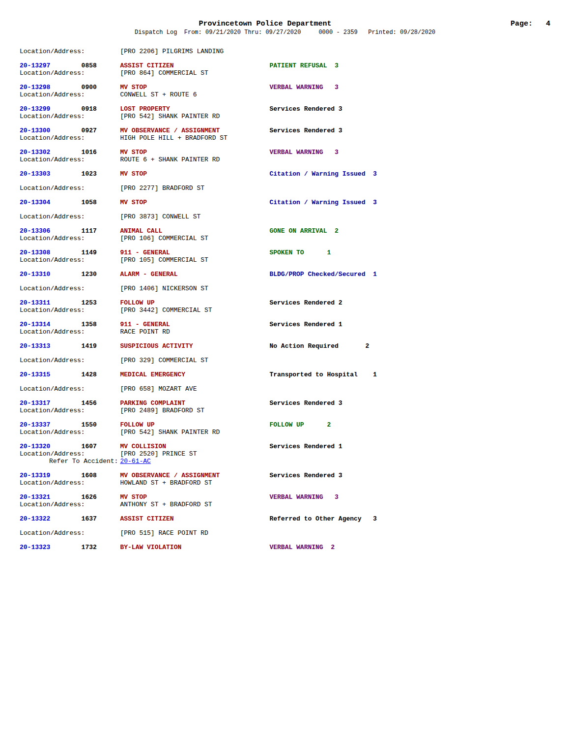Page: 4
Provincetown Police Department
Dispatch Log From: 09/21/2020 Thru: 09/27/2020 0000 - 2359 Printed: 09/28/2020
| Location/Address: | [PRO 2206] PILGRIMS LANDING |
| 20-13297 | 0858 | ASSIST CITIZEN | PATIENT REFUSAL 3 |
| Location/Address: | [PRO 864] COMMERCIAL ST |
| 20-13298 | 0900 | MV STOP | VERBAL WARNING 3 |
| Location/Address: | CONWELL ST + ROUTE 6 |
| 20-13299 | 0918 | LOST PROPERTY | Services Rendered 3 |
| Location/Address: | [PRO 542] SHANK PAINTER RD |
| 20-13300 | 0927 | MV OBSERVANCE / ASSIGNMENT | Services Rendered 3 |
| Location/Address: | HIGH POLE HILL + BRADFORD ST |
| 20-13302 | 1016 | MV STOP | VERBAL WARNING 3 |
| Location/Address: | ROUTE 6 + SHANK PAINTER RD |
| 20-13303 | 1023 | MV STOP | Citation / Warning Issued 3 |
| Location/Address: | [PRO 2277] BRADFORD ST |
| 20-13304 | 1058 | MV STOP | Citation / Warning Issued 3 |
| Location/Address: | [PRO 3873] CONWELL ST |
| 20-13306 | 1117 | ANIMAL CALL | GONE ON ARRIVAL 2 |
| Location/Address: | [PRO 106] COMMERCIAL ST |
| 20-13308 | 1149 | 911 - GENERAL | SPOKEN TO 1 |
| Location/Address: | [PRO 105] COMMERCIAL ST |
| 20-13310 | 1230 | ALARM - GENERAL | BLDG/PROP Checked/Secured 1 |
| Location/Address: | [PRO 1406] NICKERSON ST |
| 20-13311 | 1253 | FOLLOW UP | Services Rendered 2 |
| Location/Address: | [PRO 3442] COMMERCIAL ST |
| 20-13314 | 1358 | 911 - GENERAL | Services Rendered 1 |
| Location/Address: | RACE POINT RD |
| 20-13313 | 1419 | SUSPICIOUS ACTIVITY | No Action Required 2 |
| Location/Address: | [PRO 329] COMMERCIAL ST |
| 20-13315 | 1428 | MEDICAL EMERGENCY | Transported to Hospital 1 |
| Location/Address: | [PRO 658] MOZART AVE |
| 20-13317 | 1456 | PARKING COMPLAINT | Services Rendered 3 |
| Location/Address: | [PRO 2489] BRADFORD ST |
| 20-13337 | 1550 | FOLLOW UP | FOLLOW UP 2 |
| Location/Address: | [PRO 542] SHANK PAINTER RD |
| 20-13320 | 1607 | MV COLLISION | Services Rendered 1 |
| Location/Address: | [PRO 2520] PRINCE ST |
| Refer To Accident: | 20-61-AC |
| 20-13319 | 1608 | MV OBSERVANCE / ASSIGNMENT | Services Rendered 3 |
| Location/Address: | HOWLAND ST + BRADFORD ST |
| 20-13321 | 1626 | MV STOP | VERBAL WARNING 3 |
| Location/Address: | ANTHONY ST + BRADFORD ST |
| 20-13322 | 1637 | ASSIST CITIZEN | Referred to Other Agency 3 |
| Location/Address: | [PRO 515] RACE POINT RD |
| 20-13323 | 1732 | BY-LAW VIOLATION | VERBAL WARNING 2 |